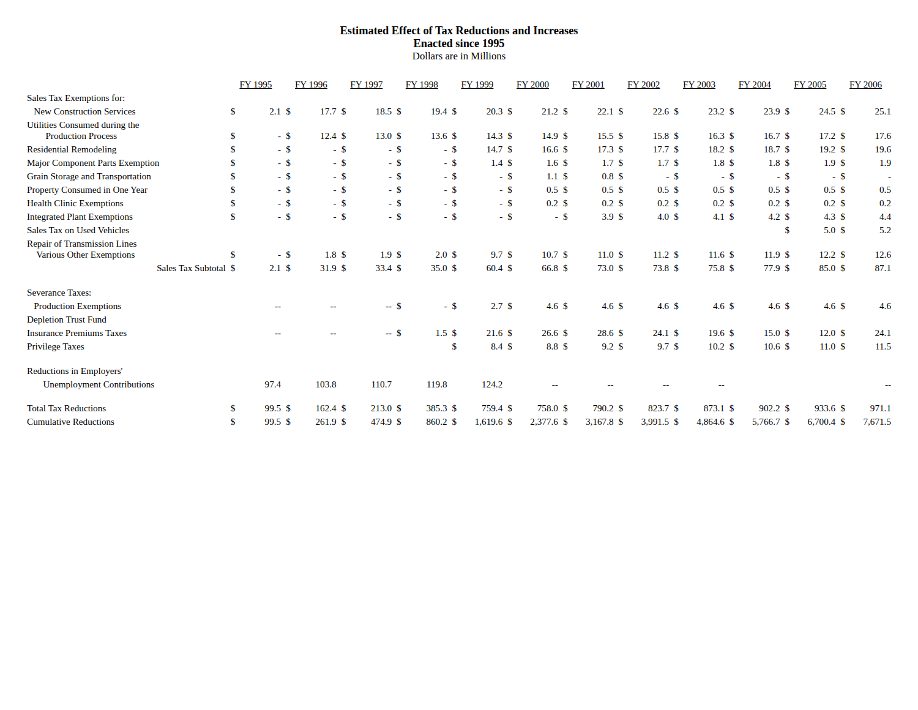Estimated Effect of Tax Reductions and Increases
Enacted since 1995
Dollars are in Millions
| | FY 1995 | FY 1996 | FY 1997 | FY 1998 | FY 1999 | FY 2000 | FY 2001 | FY 2002 | FY 2003 | FY 2004 | FY 2005 | FY 2006 |
| --- | --- | --- | --- | --- | --- | --- | --- | --- | --- | --- | --- | --- |
| Sales Tax Exemptions for: | |
| New Construction Services | $ | 2.1 | $ | 17.7 | $ | 18.5 | $ | 19.4 | $ | 20.3 | $ | 21.2 | $ | 22.1 | $ | 22.6 | $ | 23.2 | $ | 23.9 | $ | 24.5 | $ | 25.1 |
| Utilities Consumed during the Production Process | $ | - | $ | 12.4 | $ | 13.0 | $ | 13.6 | $ | 14.3 | $ | 14.9 | $ | 15.5 | $ | 15.8 | $ | 16.3 | $ | 16.7 | $ | 17.2 | $ | 17.6 |
| Residential Remodeling | $ | - | $ | - | $ | - | $ | - | $ | 14.7 | $ | 16.6 | $ | 17.3 | $ | 17.7 | $ | 18.2 | $ | 18.7 | $ | 19.2 | $ | 19.6 |
| Major Component Parts Exemption | $ | - | $ | - | $ | - | $ | - | $ | 1.4 | $ | 1.6 | $ | 1.7 | $ | 1.7 | $ | 1.8 | $ | 1.8 | $ | 1.9 | $ | 1.9 |
| Grain Storage and Transportation | $ | - | $ | - | $ | - | $ | - | $ | - | $ | 1.1 | $ | 0.8 | $ | - | $ | - | $ | - | $ | - | $ | - |
| Property Consumed in One Year | $ | - | $ | - | $ | - | $ | - | $ | - | $ | 0.5 | $ | 0.5 | $ | 0.5 | $ | 0.5 | $ | 0.5 | $ | 0.5 | $ | 0.5 |
| Health Clinic Exemptions | $ | - | $ | - | $ | - | $ | - | $ | - | $ | 0.2 | $ | 0.2 | $ | 0.2 | $ | 0.2 | $ | 0.2 | $ | 0.2 | $ | 0.2 |
| Integrated Plant Exemptions | $ | - | $ | - | $ | - | $ | - | $ | - | $ | - | $ | 3.9 | $ | 4.0 | $ | 4.1 | $ | 4.2 | $ | 4.3 | $ | 4.4 |
| Sales Tax on Used Vehicles | | $ | 5.0 | $ | 5.2 |
| Repair of Transmission Lines Various Other Exemptions | $ | - | $ | 1.8 | $ | 1.9 | $ | 2.0 | $ | 9.7 | $ | 10.7 | $ | 11.0 | $ | 11.2 | $ | 11.6 | $ | 11.9 | $ | 12.2 | $ | 12.6 |
| Sales Tax Subtotal | $ | 2.1 | $ | 31.9 | $ | 33.4 | $ | 35.0 | $ | 60.4 | $ | 66.8 | $ | 73.0 | $ | 73.8 | $ | 75.8 | $ | 77.9 | $ | 85.0 | $ | 87.1 |
| Severance Taxes: | |
| Production Exemptions | -- | -- | -- | $ | - | $ | 2.7 | $ | 4.6 | $ | 4.6 | $ | 4.6 | $ | 4.6 | $ | 4.6 | $ | 4.6 | $ | 4.6 |
| Depletion Trust Fund | |
| Insurance Premiums Taxes | -- | -- | -- | $ | 1.5 | $ | 21.6 | $ | 26.6 | $ | 28.6 | $ | 24.1 | $ | 19.6 | $ | 15.0 | $ | 12.0 | $ | 24.1 |
| Privilege Taxes | | $ | 8.4 | $ | 8.8 | $ | 9.2 | $ | 9.7 | $ | 10.2 | $ | 10.6 | $ | 11.0 | $ | 11.5 |
| Reductions in Employers' | |
| Unemployment Contributions | 97.4 | 103.8 | 110.7 | 119.8 | 124.2 | -- | -- | -- | -- | | | -- |
| Total Tax Reductions | $ | 99.5 | $ | 162.4 | $ | 213.0 | $ | 385.3 | $ | 759.4 | $ | 758.0 | $ | 790.2 | $ | 823.7 | $ | 873.1 | $ | 902.2 | $ | 933.6 | $ | 971.1 |
| Cumulative Reductions | $ | 99.5 | $ | 261.9 | $ | 474.9 | $ | 860.2 | $ | 1,619.6 | $ | 2,377.6 | $ | 3,167.8 | $ | 3,991.5 | $ | 4,864.6 | $ | 5,766.7 | $ | 6,700.4 | $ | 7,671.5 |